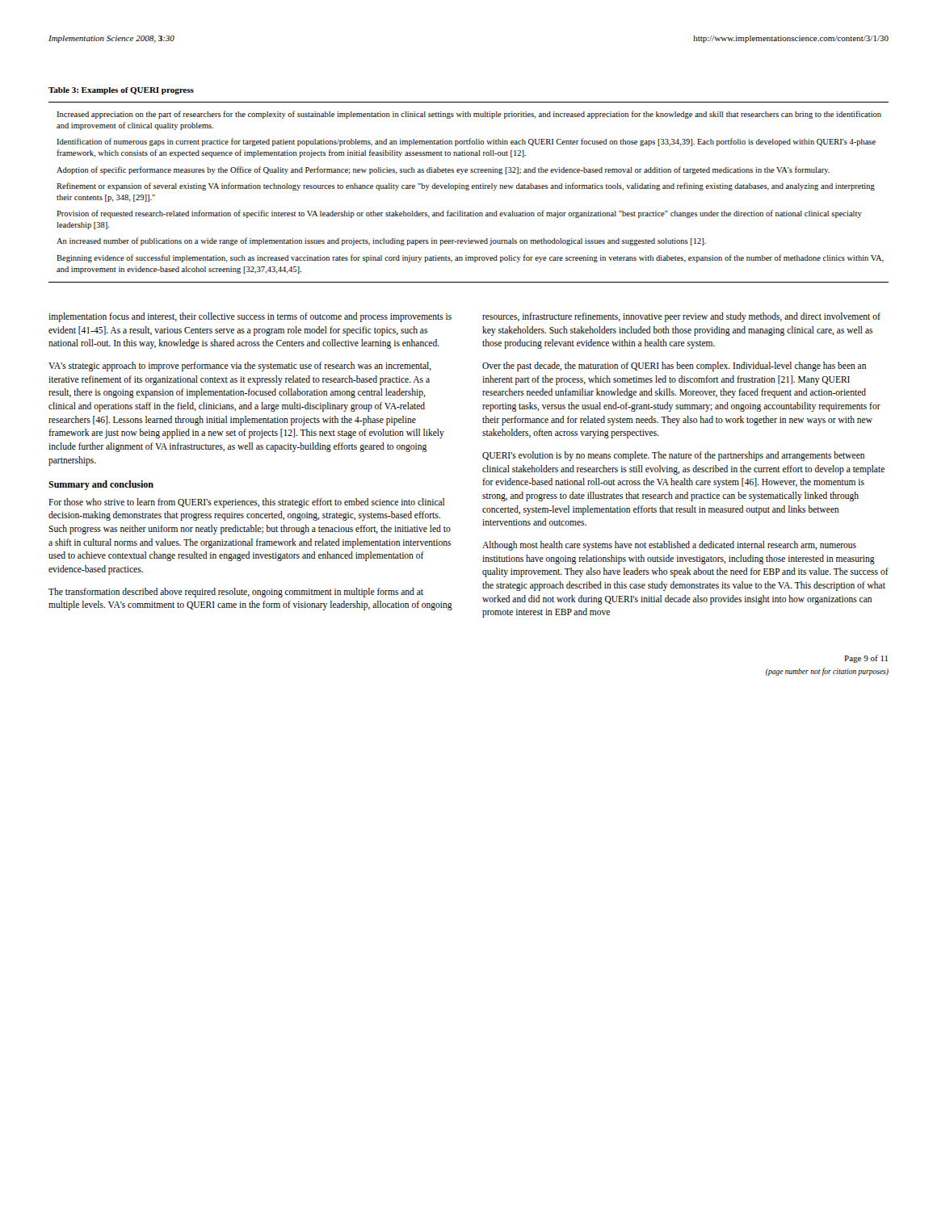Implementation Science 2008, 3:30
http://www.implementationscience.com/content/3/1/30
Table 3: Examples of QUERI progress
| Increased appreciation on the part of researchers for the complexity of sustainable implementation in clinical settings with multiple priorities, and increased appreciation for the knowledge and skill that researchers can bring to the identification and improvement of clinical quality problems. |
| Identification of numerous gaps in current practice for targeted patient populations/problems, and an implementation portfolio within each QUERI Center focused on those gaps [33,34,39]. Each portfolio is developed within QUERI's 4-phase framework, which consists of an expected sequence of implementation projects from initial feasibility assessment to national roll-out [12]. |
| Adoption of specific performance measures by the Office of Quality and Performance; new policies, such as diabetes eye screening [32]; and the evidence-based removal or addition of targeted medications in the VA's formulary. |
| Refinement or expansion of several existing VA information technology resources to enhance quality care "by developing entirely new databases and informatics tools, validating and refining existing databases, and analyzing and interpreting their contents [p, 348, [29]]." |
| Provision of requested research-related information of specific interest to VA leadership or other stakeholders, and facilitation and evaluation of major organizational "best practice" changes under the direction of national clinical specialty leadership [38]. |
| An increased number of publications on a wide range of implementation issues and projects, including papers in peer-reviewed journals on methodological issues and suggested solutions [12]. |
| Beginning evidence of successful implementation, such as increased vaccination rates for spinal cord injury patients, an improved policy for eye care screening in veterans with diabetes, expansion of the number of methadone clinics within VA, and improvement in evidence-based alcohol screening [32,37,43,44,45]. |
implementation focus and interest, their collective success in terms of outcome and process improvements is evident [41-45]. As a result, various Centers serve as a program role model for specific topics, such as national roll-out. In this way, knowledge is shared across the Centers and collective learning is enhanced.
VA's strategic approach to improve performance via the systematic use of research was an incremental, iterative refinement of its organizational context as it expressly related to research-based practice. As a result, there is ongoing expansion of implementation-focused collaboration among central leadership, clinical and operations staff in the field, clinicians, and a large multi-disciplinary group of VA-related researchers [46]. Lessons learned through initial implementation projects with the 4-phase pipeline framework are just now being applied in a new set of projects [12]. This next stage of evolution will likely include further alignment of VA infrastructures, as well as capacity-building efforts geared to ongoing partnerships.
Summary and conclusion
For those who strive to learn from QUERI's experiences, this strategic effort to embed science into clinical decision-making demonstrates that progress requires concerted, ongoing, strategic, systems-based efforts. Such progress was neither uniform nor neatly predictable; but through a tenacious effort, the initiative led to a shift in cultural norms and values. The organizational framework and related implementation interventions used to achieve contextual change resulted in engaged investigators and enhanced implementation of evidence-based practices.
The transformation described above required resolute, ongoing commitment in multiple forms and at multiple levels. VA's commitment to QUERI came in the form of visionary leadership, allocation of ongoing resources, infrastructure refinements, innovative peer review and study methods, and direct involvement of key stakeholders. Such stakeholders included both those providing and managing clinical care, as well as those producing relevant evidence within a health care system.
Over the past decade, the maturation of QUERI has been complex. Individual-level change has been an inherent part of the process, which sometimes led to discomfort and frustration [21]. Many QUERI researchers needed unfamiliar knowledge and skills. Moreover, they faced frequent and action-oriented reporting tasks, versus the usual end-of-grant-study summary; and ongoing accountability requirements for their performance and for related system needs. They also had to work together in new ways or with new stakeholders, often across varying perspectives.
QUERI's evolution is by no means complete. The nature of the partnerships and arrangements between clinical stakeholders and researchers is still evolving, as described in the current effort to develop a template for evidence-based national roll-out across the VA health care system [46]. However, the momentum is strong, and progress to date illustrates that research and practice can be systematically linked through concerted, system-level implementation efforts that result in measured output and links between interventions and outcomes.
Although most health care systems have not established a dedicated internal research arm, numerous institutions have ongoing relationships with outside investigators, including those interested in measuring quality improvement. They also have leaders who speak about the need for EBP and its value. The success of the strategic approach described in this case study demonstrates its value to the VA. This description of what worked and did not work during QUERI's initial decade also provides insight into how organizations can promote interest in EBP and move
Page 9 of 11 (page number not for citation purposes)